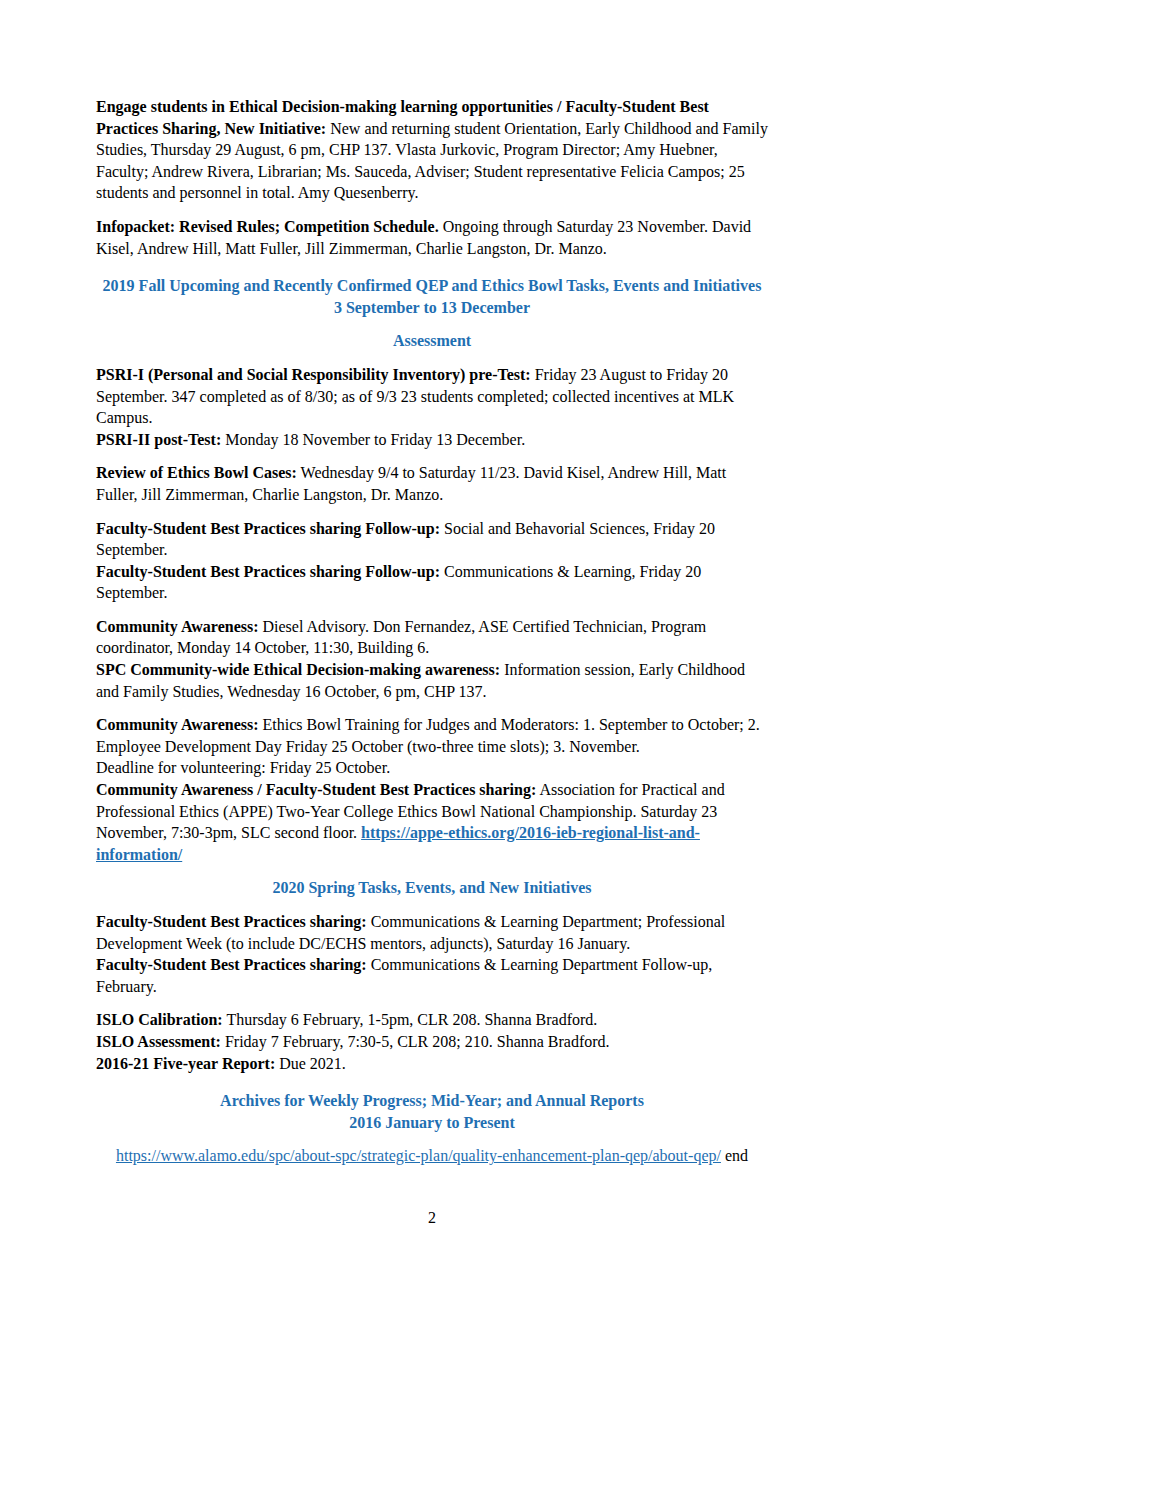Engage students in Ethical Decision-making learning opportunities / Faculty-Student Best Practices Sharing, New Initiative: New and returning student Orientation, Early Childhood and Family Studies, Thursday 29 August, 6 pm, CHP 137. Vlasta Jurkovic, Program Director; Amy Huebner, Faculty; Andrew Rivera, Librarian; Ms. Sauceda, Adviser; Student representative Felicia Campos; 25 students and personnel in total. Amy Quesenberry.
Infopacket: Revised Rules; Competition Schedule. Ongoing through Saturday 23 November. David Kisel, Andrew Hill, Matt Fuller, Jill Zimmerman, Charlie Langston, Dr. Manzo.
2019 Fall Upcoming and Recently Confirmed QEP and Ethics Bowl Tasks, Events and Initiatives
3 September to 13 December
Assessment
PSRI-I (Personal and Social Responsibility Inventory) pre-Test: Friday 23 August to Friday 20 September. 347 completed as of 8/30; as of 9/3 23 students completed; collected incentives at MLK Campus.
PSRI-II post-Test: Monday 18 November to Friday 13 December.
Review of Ethics Bowl Cases: Wednesday 9/4 to Saturday 11/23. David Kisel, Andrew Hill, Matt Fuller, Jill Zimmerman, Charlie Langston, Dr. Manzo.
Faculty-Student Best Practices sharing Follow-up: Social and Behavorial Sciences, Friday 20 September.
Faculty-Student Best Practices sharing Follow-up: Communications & Learning, Friday 20 September.
Community Awareness: Diesel Advisory. Don Fernandez, ASE Certified Technician, Program coordinator, Monday 14 October, 11:30, Building 6.
SPC Community-wide Ethical Decision-making awareness: Information session, Early Childhood and Family Studies, Wednesday 16 October, 6 pm, CHP 137.
Community Awareness: Ethics Bowl Training for Judges and Moderators: 1. September to October; 2. Employee Development Day Friday 25 October (two-three time slots); 3. November.
Deadline for volunteering: Friday 25 October.
Community Awareness / Faculty-Student Best Practices sharing: Association for Practical and Professional Ethics (APPE) Two-Year College Ethics Bowl National Championship. Saturday 23 November, 7:30-3pm, SLC second floor. https://appe-ethics.org/2016-ieb-regional-list-and-information/
2020 Spring Tasks, Events, and New Initiatives
Faculty-Student Best Practices sharing: Communications & Learning Department; Professional Development Week (to include DC/ECHS mentors, adjuncts), Saturday 16 January.
Faculty-Student Best Practices sharing: Communications & Learning Department Follow-up, February.
ISLO Calibration: Thursday 6 February, 1-5pm, CLR 208. Shanna Bradford.
ISLO Assessment: Friday 7 February, 7:30-5, CLR 208; 210. Shanna Bradford.
2016-21 Five-year Report: Due 2021.
Archives for Weekly Progress; Mid-Year; and Annual Reports
2016 January to Present
https://www.alamo.edu/spc/about-spc/strategic-plan/quality-enhancement-plan-qep/about-qep/ end
2